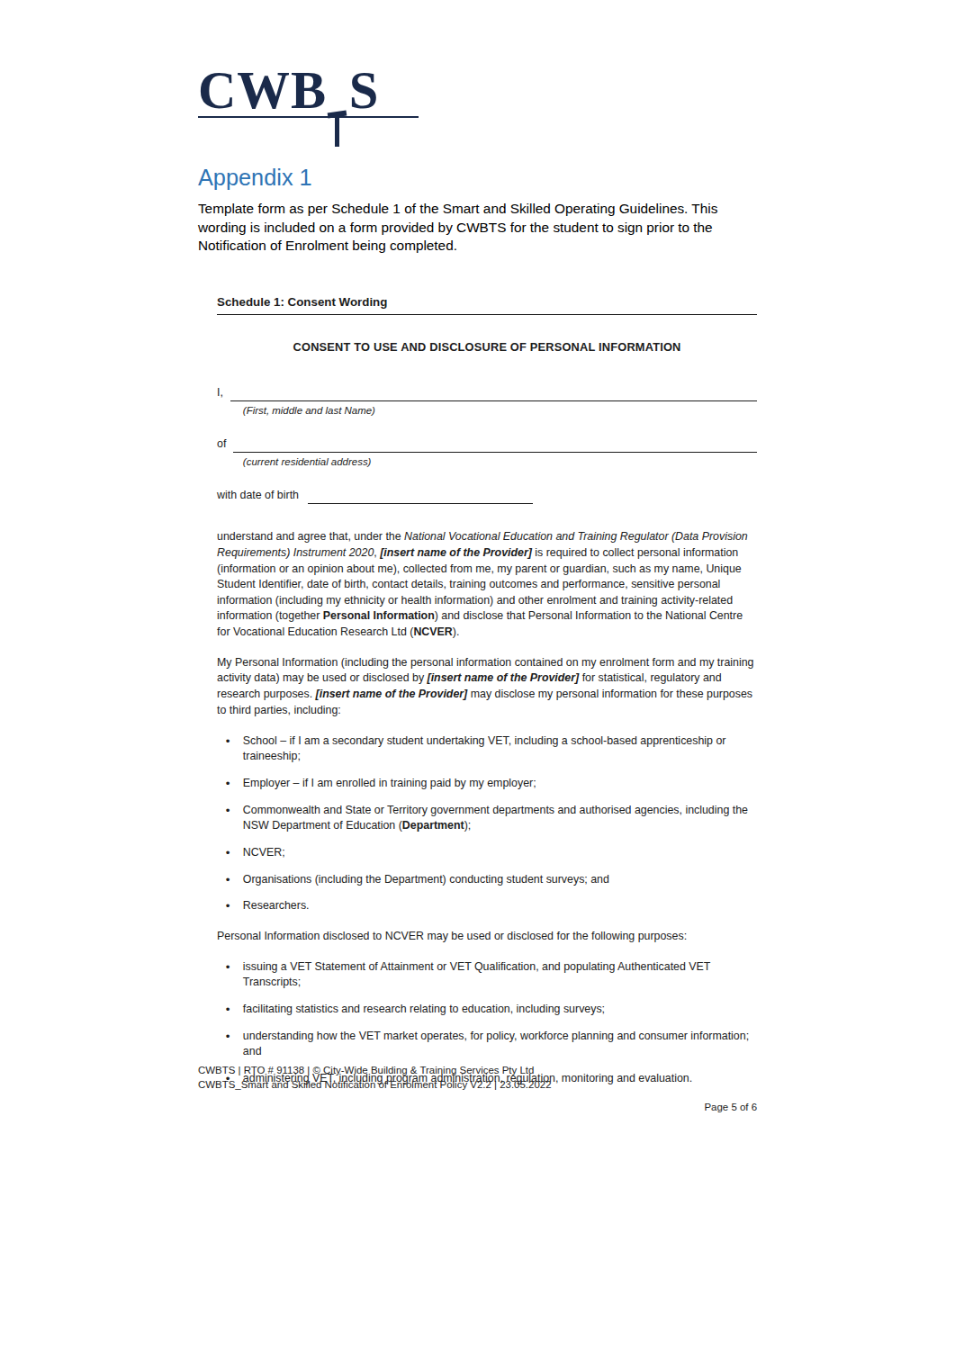CWB S
Appendix 1
Template form as per Schedule 1 of the Smart and Skilled Operating Guidelines. This wording is included on a form provided by CWBTS for the student to sign prior to the Notification of Enrolment being completed.
Schedule 1: Consent Wording
CONSENT TO USE AND DISCLOSURE OF PERSONAL INFORMATION
I,
(First, middle and last Name)
of
(current residential address)
with date of birth
understand and agree that, under the National Vocational Education and Training Regulator (Data Provision Requirements) Instrument 2020, [insert name of the Provider] is required to collect personal information (information or an opinion about me), collected from me, my parent or guardian, such as my name, Unique Student Identifier, date of birth, contact details, training outcomes and performance, sensitive personal information (including my ethnicity or health information) and other enrolment and training activity-related information (together Personal Information) and disclose that Personal Information to the National Centre for Vocational Education Research Ltd (NCVER).
My Personal Information (including the personal information contained on my enrolment form and my training activity data) may be used or disclosed by [insert name of the Provider] for statistical, regulatory and research purposes. [insert name of the Provider] may disclose my personal information for these purposes to third parties, including:
School – if I am a secondary student undertaking VET, including a school-based apprenticeship or traineeship;
Employer – if I am enrolled in training paid by my employer;
Commonwealth and State or Territory government departments and authorised agencies, including the NSW Department of Education (Department);
NCVER;
Organisations (including the Department) conducting student surveys; and
Researchers.
Personal Information disclosed to NCVER may be used or disclosed for the following purposes:
issuing a VET Statement of Attainment or VET Qualification, and populating Authenticated VET Transcripts;
facilitating statistics and research relating to education, including surveys;
understanding how the VET market operates, for policy, workforce planning and consumer information; and
administering VET, including program administration, regulation, monitoring and evaluation.
CWBTS | RTO # 91138 | © City-Wide Building & Training Services Pty Ltd
CWBTS_Smart and Skilled Notification of Enrolment Policy V2.2 | 23.05.2022
Page 5 of 6